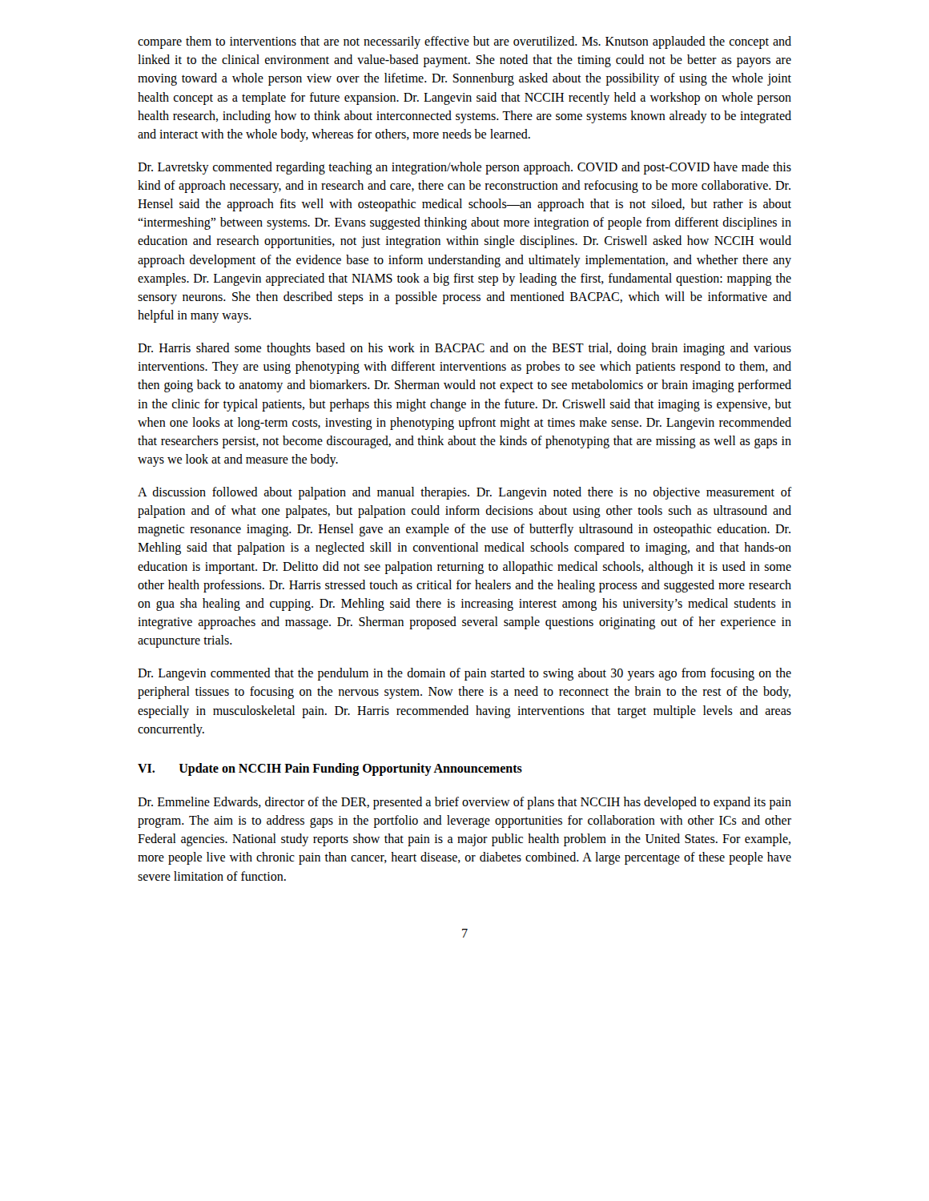compare them to interventions that are not necessarily effective but are overutilized. Ms. Knutson applauded the concept and linked it to the clinical environment and value-based payment. She noted that the timing could not be better as payors are moving toward a whole person view over the lifetime. Dr. Sonnenburg asked about the possibility of using the whole joint health concept as a template for future expansion. Dr. Langevin said that NCCIH recently held a workshop on whole person health research, including how to think about interconnected systems. There are some systems known already to be integrated and interact with the whole body, whereas for others, more needs be learned.
Dr. Lavretsky commented regarding teaching an integration/whole person approach. COVID and post-COVID have made this kind of approach necessary, and in research and care, there can be reconstruction and refocusing to be more collaborative. Dr. Hensel said the approach fits well with osteopathic medical schools—an approach that is not siloed, but rather is about “intermeshing” between systems. Dr. Evans suggested thinking about more integration of people from different disciplines in education and research opportunities, not just integration within single disciplines. Dr. Criswell asked how NCCIH would approach development of the evidence base to inform understanding and ultimately implementation, and whether there any examples. Dr. Langevin appreciated that NIAMS took a big first step by leading the first, fundamental question: mapping the sensory neurons. She then described steps in a possible process and mentioned BACPAC, which will be informative and helpful in many ways.
Dr. Harris shared some thoughts based on his work in BACPAC and on the BEST trial, doing brain imaging and various interventions. They are using phenotyping with different interventions as probes to see which patients respond to them, and then going back to anatomy and biomarkers. Dr. Sherman would not expect to see metabolomics or brain imaging performed in the clinic for typical patients, but perhaps this might change in the future. Dr. Criswell said that imaging is expensive, but when one looks at long-term costs, investing in phenotyping upfront might at times make sense. Dr. Langevin recommended that researchers persist, not become discouraged, and think about the kinds of phenotyping that are missing as well as gaps in ways we look at and measure the body.
A discussion followed about palpation and manual therapies. Dr. Langevin noted there is no objective measurement of palpation and of what one palpates, but palpation could inform decisions about using other tools such as ultrasound and magnetic resonance imaging. Dr. Hensel gave an example of the use of butterfly ultrasound in osteopathic education. Dr. Mehling said that palpation is a neglected skill in conventional medical schools compared to imaging, and that hands-on education is important. Dr. Delitto did not see palpation returning to allopathic medical schools, although it is used in some other health professions. Dr. Harris stressed touch as critical for healers and the healing process and suggested more research on gua sha healing and cupping. Dr. Mehling said there is increasing interest among his university’s medical students in integrative approaches and massage. Dr. Sherman proposed several sample questions originating out of her experience in acupuncture trials.
Dr. Langevin commented that the pendulum in the domain of pain started to swing about 30 years ago from focusing on the peripheral tissues to focusing on the nervous system. Now there is a need to reconnect the brain to the rest of the body, especially in musculoskeletal pain. Dr. Harris recommended having interventions that target multiple levels and areas concurrently.
VI. Update on NCCIH Pain Funding Opportunity Announcements
Dr. Emmeline Edwards, director of the DER, presented a brief overview of plans that NCCIH has developed to expand its pain program. The aim is to address gaps in the portfolio and leverage opportunities for collaboration with other ICs and other Federal agencies. National study reports show that pain is a major public health problem in the United States. For example, more people live with chronic pain than cancer, heart disease, or diabetes combined. A large percentage of these people have severe limitation of function.
7